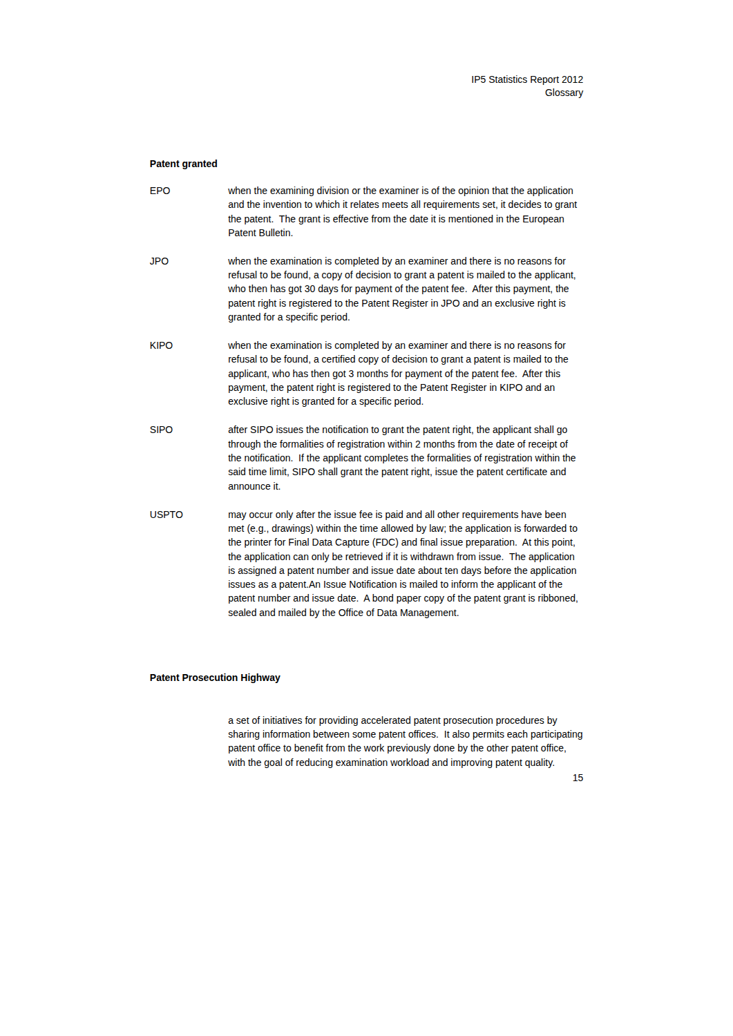IP5 Statistics Report 2012 Glossary
Patent granted
EPO
when the examining division or the examiner is of the opinion that the application and the invention to which it relates meets all requirements set, it decides to grant the patent. The grant is effective from the date it is mentioned in the European Patent Bulletin.
JPO
when the examination is completed by an examiner and there is no reasons for refusal to be found, a copy of decision to grant a patent is mailed to the applicant, who then has got 30 days for payment of the patent fee. After this payment, the patent right is registered to the Patent Register in JPO and an exclusive right is granted for a specific period.
KIPO
when the examination is completed by an examiner and there is no reasons for refusal to be found, a certified copy of decision to grant a patent is mailed to the applicant, who has then got 3 months for payment of the patent fee. After this payment, the patent right is registered to the Patent Register in KIPO and an exclusive right is granted for a specific period.
SIPO
after SIPO issues the notification to grant the patent right, the applicant shall go through the formalities of registration within 2 months from the date of receipt of the notification. If the applicant completes the formalities of registration within the said time limit, SIPO shall grant the patent right, issue the patent certificate and announce it.
USPTO
may occur only after the issue fee is paid and all other requirements have been met (e.g., drawings) within the time allowed by law; the application is forwarded to the printer for Final Data Capture (FDC) and final issue preparation. At this point, the application can only be retrieved if it is withdrawn from issue. The application is assigned a patent number and issue date about ten days before the application issues as a patent.An Issue Notification is mailed to inform the applicant of the patent number and issue date. A bond paper copy of the patent grant is ribboned, sealed and mailed by the Office of Data Management.
Patent Prosecution Highway
a set of initiatives for providing accelerated patent prosecution procedures by sharing information between some patent offices. It also permits each participating patent office to benefit from the work previously done by the other patent office, with the goal of reducing examination workload and improving patent quality.
15